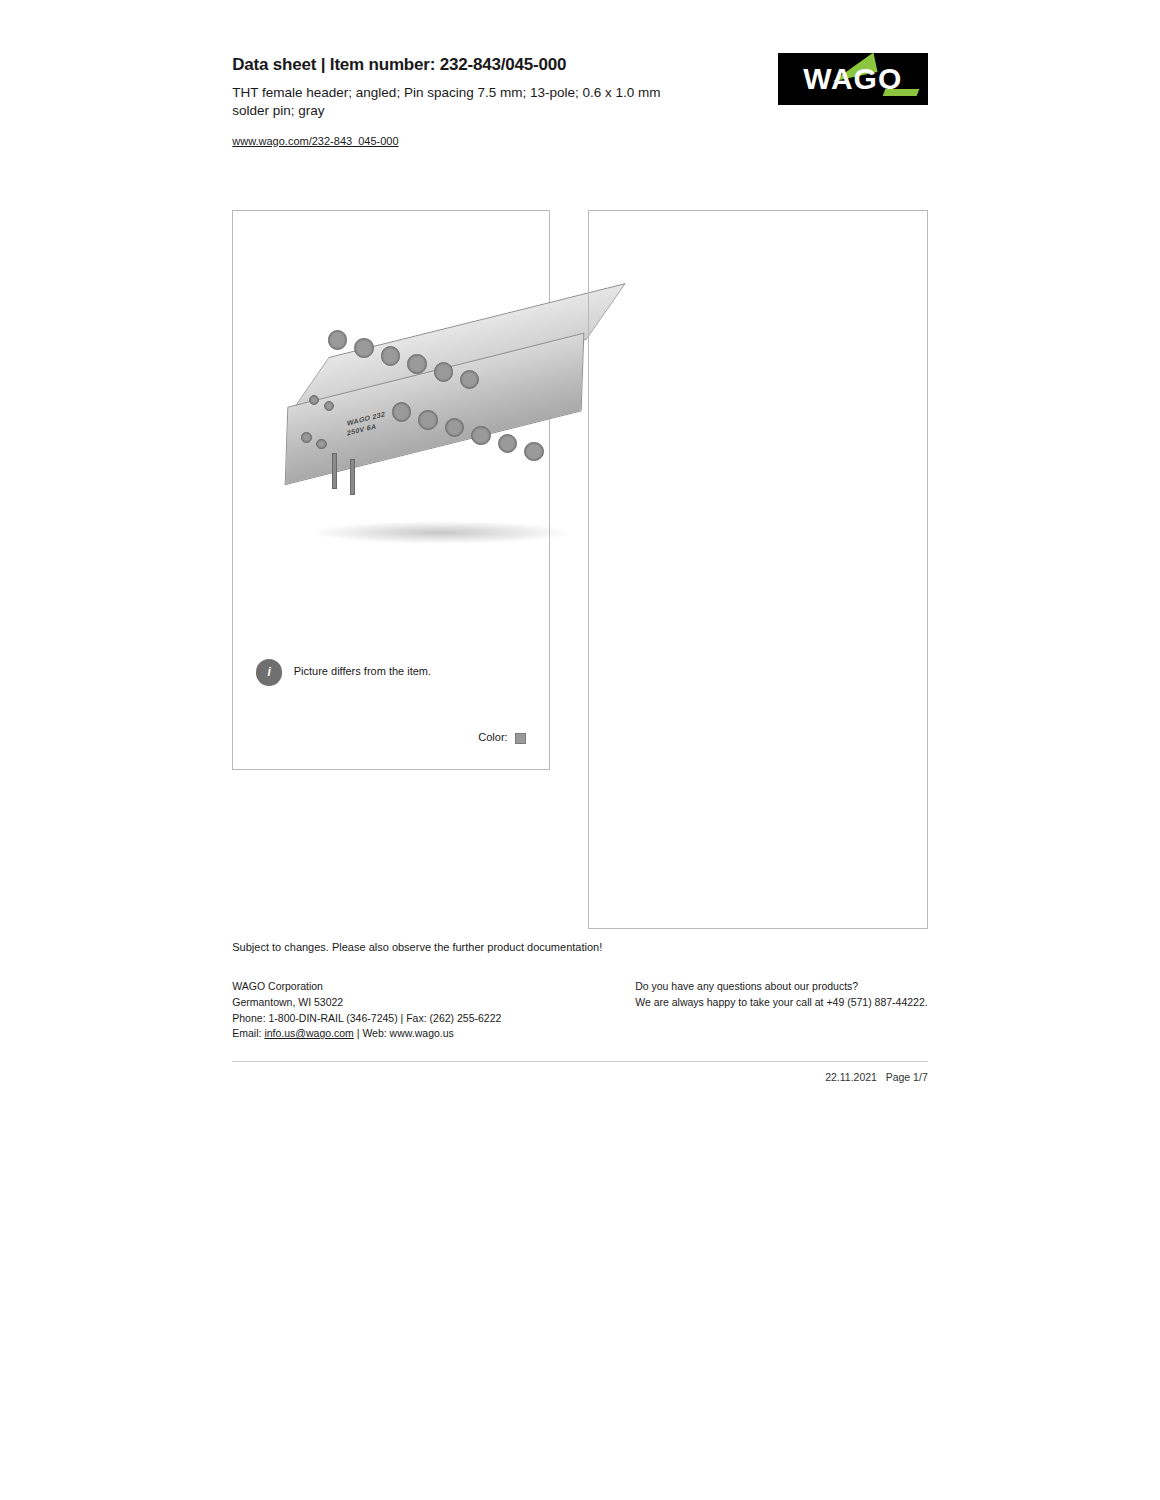Data sheet | Item number: 232-843/045-000
THT female header; angled; Pin spacing 7.5 mm; 13-pole; 0.6 x 1.0 mm
solder pin; gray
www.wago.com/232-843_045-000
WAGO
WAGO 232
250V 6A
i
Picture differs from the item.
Color:
Subject to changes. Please also observe the further product documentation!
WAGO Corporation
Germantown, WI 53022
Phone: 1-800-DIN-RAIL (346-7245) | Fax: (262) 255-6222
Email: info.us@wago.com | Web: www.wago.us
Do you have any questions about our products?
We are always happy to take your call at +49 (571) 887-44222.
22.11.2021 Page 1/7